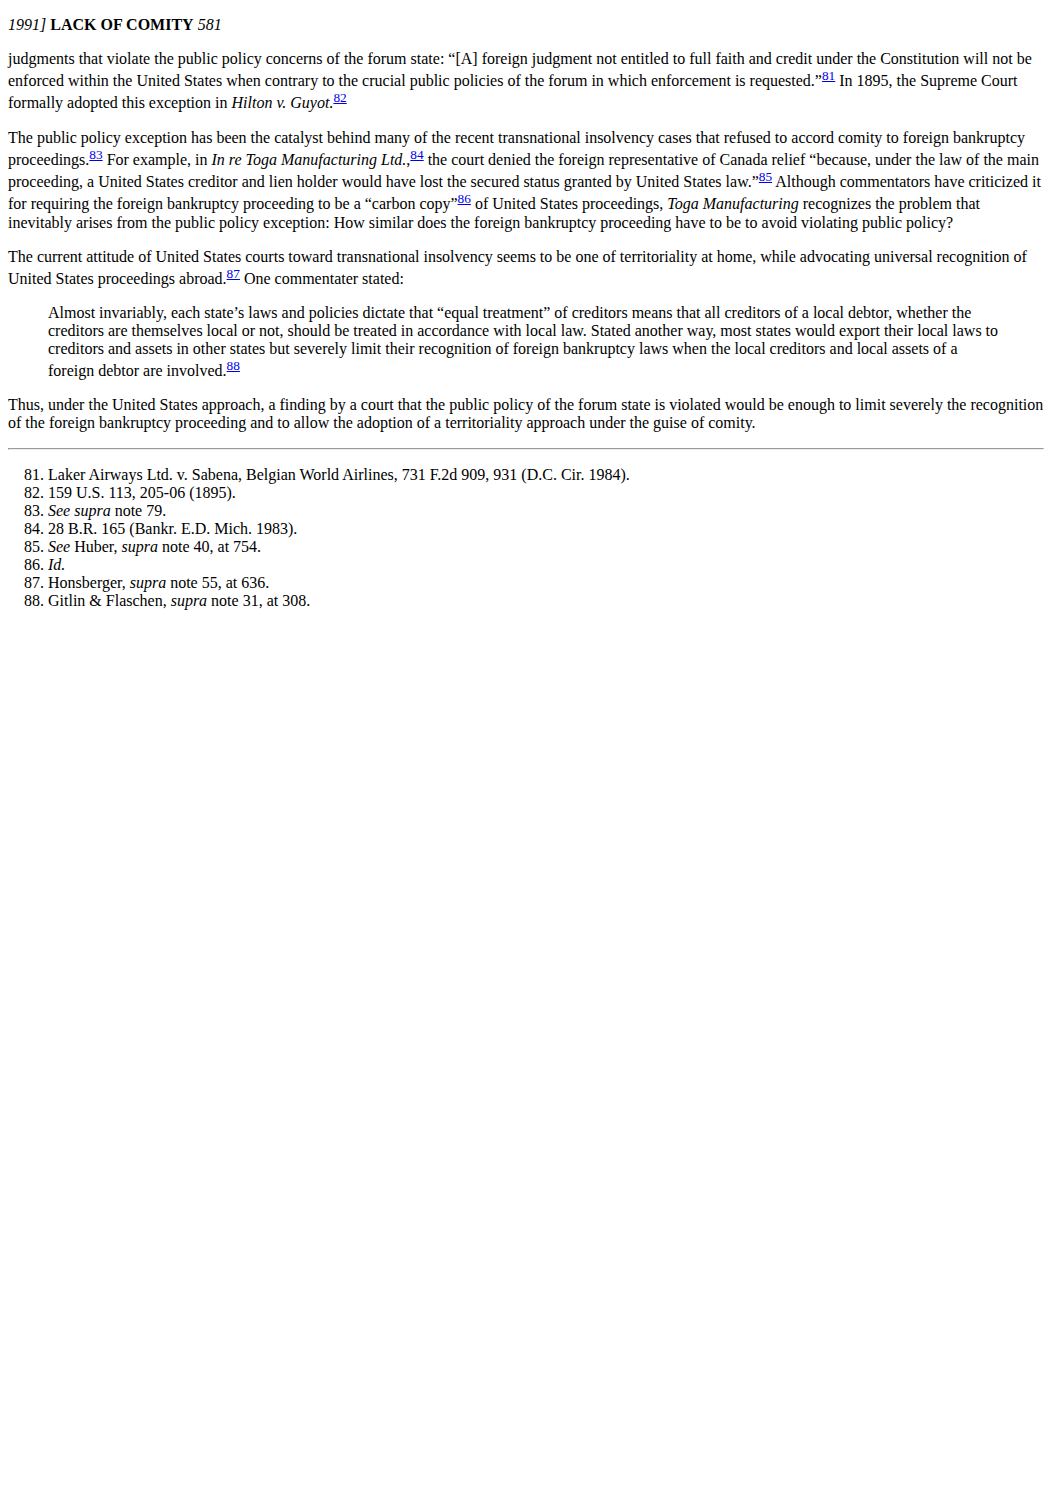1991] LACK OF COMITY 581
judgments that violate the public policy concerns of the forum state: “[A] foreign judgment not entitled to full faith and credit under the Constitution will not be enforced within the United States when contrary to the crucial public policies of the forum in which enforcement is requested.”81 In 1895, the Supreme Court formally adopted this exception in Hilton v. Guyot.82
The public policy exception has been the catalyst behind many of the recent transnational insolvency cases that refused to accord comity to foreign bankruptcy proceedings.83 For example, in In re Toga Manufacturing Ltd.,84 the court denied the foreign representative of Canada relief “because, under the law of the main proceeding, a United States creditor and lien holder would have lost the secured status granted by United States law.”85 Although commentators have criticized it for requiring the foreign bankruptcy proceeding to be a “carbon copy”86 of United States proceedings, Toga Manufacturing recognizes the problem that inevitably arises from the public policy exception: How similar does the foreign bankruptcy proceeding have to be to avoid violating public policy?
The current attitude of United States courts toward transnational insolvency seems to be one of territoriality at home, while advocating universal recognition of United States proceedings abroad.87 One commentater stated:
Almost invariably, each state’s laws and policies dictate that “equal treatment” of creditors means that all creditors of a local debtor, whether the creditors are themselves local or not, should be treated in accordance with local law. Stated another way, most states would export their local laws to creditors and assets in other states but severely limit their recognition of foreign bankruptcy laws when the local creditors and local assets of a foreign debtor are involved.88
Thus, under the United States approach, a finding by a court that the public policy of the forum state is violated would be enough to limit severely the recognition of the foreign bankruptcy proceeding and to allow the adoption of a territoriality approach under the guise of comity.
Laker Airways Ltd. v. Sabena, Belgian World Airlines, 731 F.2d 909, 931 (D.C. Cir. 1984).
159 U.S. 113, 205-06 (1895).
See supra note 79.
28 B.R. 165 (Bankr. E.D. Mich. 1983).
See Huber, supra note 40, at 754.
Id.
Honsberger, supra note 55, at 636.
Gitlin & Flaschen, supra note 31, at 308.